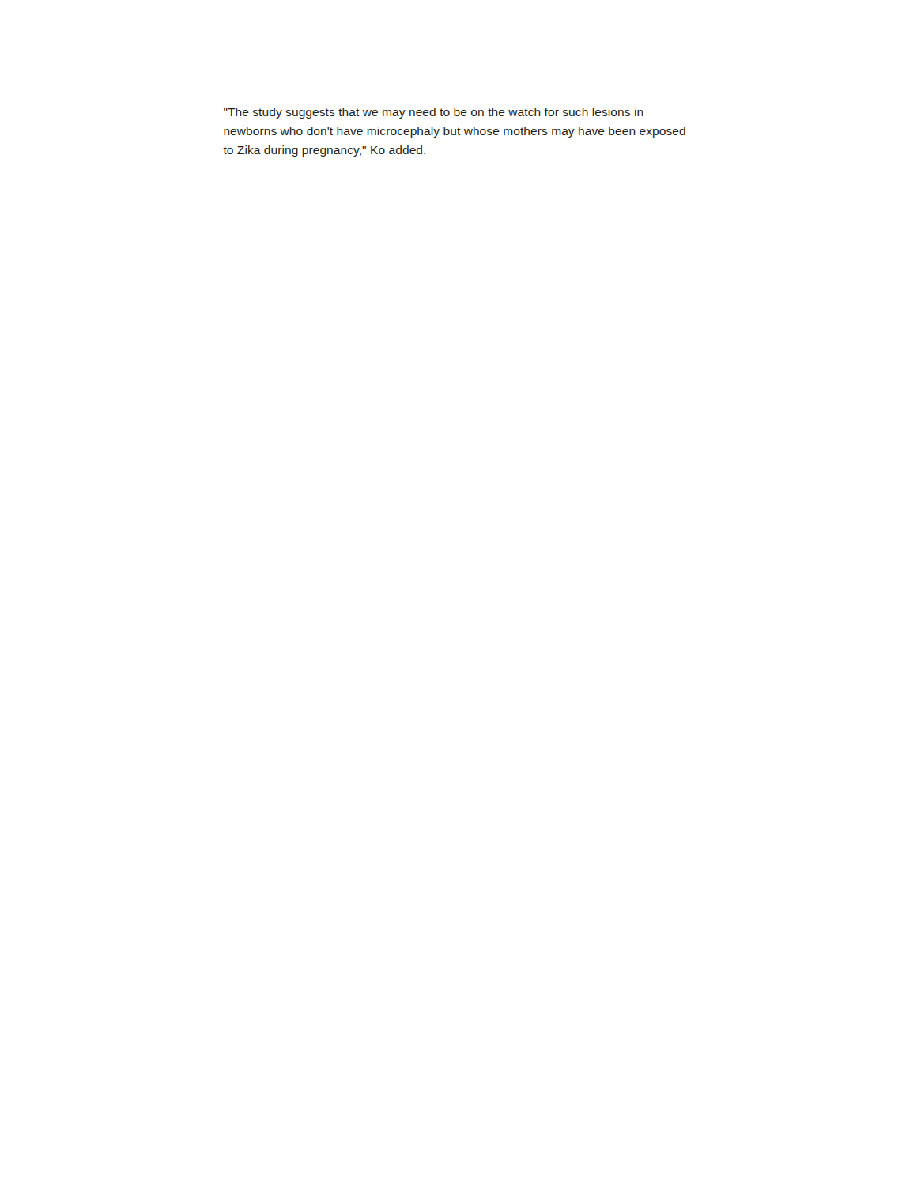"The study suggests that we may need to be on the watch for such lesions in newborns who don't have microcephaly but whose mothers may have been exposed to Zika during pregnancy," Ko added.